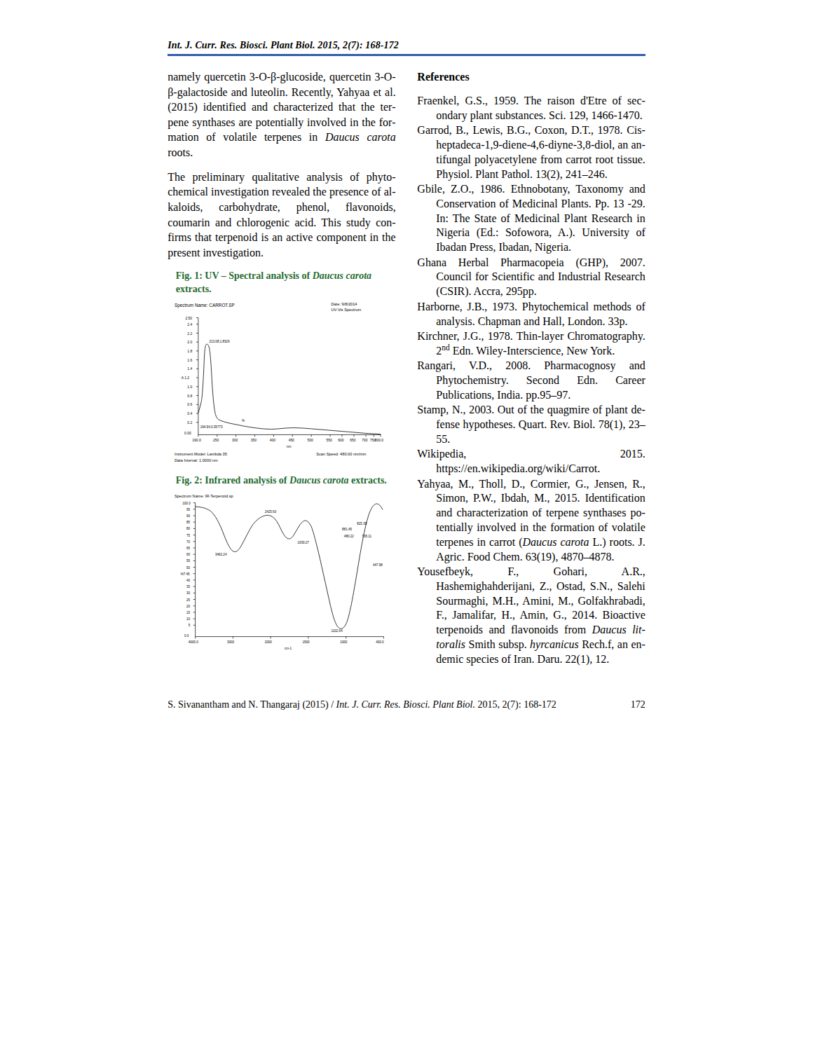Int. J. Curr. Res. Biosci. Plant Biol. 2015, 2(7): 168-172
namely quercetin 3-O-β-glucoside, quercetin 3-O-β-galactoside and luteolin. Recently, Yahyaa et al. (2015) identified and characterized that the terpene synthases are potentially involved in the formation of volatile terpenes in Daucus carota roots.
The preliminary qualitative analysis of phytochemical investigation revealed the presence of alkaloids, carbohydrate, phenol, flavonoids, coumarin and chlorogenic acid. This study confirms that terpenoid is an active component in the present investigation.
Fig. 1: UV – Spectral analysis of Daucus carota extracts.
Spectrum Name: CARROT.SP Date: 9/8/2014 UV-Vis Spectrum 2.50 2.4 2.2 2.0 1.8 1.6 1.4 A 1.2 1.0 0.8 0.6 0.4 0.2 0.00 190.0 250 300 350 400 450 500 550 600 650 700 750 800.0 nm 213.08,1.8326 194.94,0.35773 % Instrument Model: Lambda 35 Data Interval: 1.0000 nm Scan Speed: 480.00 nm/min
Fig. 2: Infrared analysis of Daucus carota extracts.
Spectrum Name: IR-Terpenoid.sp 100.0 95 90 85 80 75 70 65 60 55 50 %T 45 40 35 30 25 20 15 10 5 0.0 4000.0 3000 2000 1500 1000 400.0 cm-1 3462.24 2425.60 1639.27 1102.64 881.45 825.38 480.22 795.11 447.98
References
Fraenkel, G.S., 1959. The raison d'Etre of secondary plant substances. Sci. 129, 1466-1470.
Garrod, B., Lewis, B.G., Coxon, D.T., 1978. Cis-heptadeca-1,9-diene-4,6-diyne-3,8-diol, an antifungal polyacetylene from carrot root tissue. Physiol. Plant Pathol. 13(2), 241–246.
Gbile, Z.O., 1986. Ethnobotany, Taxonomy and Conservation of Medicinal Plants. Pp. 13 -29. In: The State of Medicinal Plant Research in Nigeria (Ed.: Sofowora, A.). University of Ibadan Press, Ibadan, Nigeria.
Ghana Herbal Pharmacopeia (GHP), 2007. Council for Scientific and Industrial Research (CSIR). Accra, 295pp.
Harborne, J.B., 1973. Phytochemical methods of analysis. Chapman and Hall, London. 33p.
Kirchner, J.G., 1978. Thin-layer Chromatography. 2nd Edn. Wiley-Interscience, New York.
Rangari, V.D., 2008. Pharmacognosy and Phytochemistry. Second Edn. Career Publications, India. pp.95–97.
Stamp, N., 2003. Out of the quagmire of plant defense hypotheses. Quart. Rev. Biol. 78(1), 23–55.
Wikipedia, 2015. https://en.wikipedia.org/wiki/Carrot.
Yahyaa, M., Tholl, D., Cormier, G., Jensen, R., Simon, P.W., Ibdah, M., 2015. Identification and characterization of terpene synthases potentially involved in the formation of volatile terpenes in carrot (Daucus carota L.) roots. J. Agric. Food Chem. 63(19), 4870–4878.
Yousefbeyk, F., Gohari, A.R., Hashemighahderijani, Z., Ostad, S.N., Salehi Sourmaghi, M.H., Amini, M., Golfakhrabadi, F., Jamalifar, H., Amin, G., 2014. Bioactive terpenoids and flavonoids from Daucus littoralis Smith subsp. hyrcanicus Rech.f, an endemic species of Iran. Daru. 22(1), 12.
S. Sivanantham and N. Thangaraj (2015) / Int. J. Curr. Res. Biosci. Plant Biol. 2015, 2(7): 168-172 172